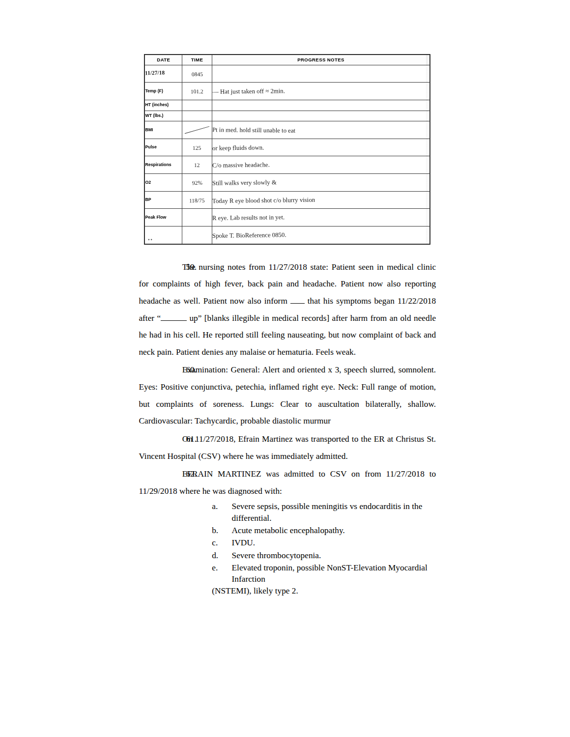| DATE | TIME | PROGRESS NOTES |
| --- | --- | --- |
| 11/27/18 | 0845 | |
| Temp (F) | 101.2 | — Hat just taken off ≈ 2min. |
| HT (inches) | | |
| WT (lbs.) | | |
| BMI | | Pt in med. hold still unable to eat |
| Pulse | 125 | or keep fluids down. |
| Respirations | 12 | C/o massive headache. |
| O2 | 92% | Still walks very slowly & |
| BP | 118/75 | Today R eye blood shot c/o blurry vision |
| Peak Flow | | R eye. Lab results not in yet. |
| •• | | Spoke T. BioReference 0850. |
59. The nursing notes from 11/27/2018 state: Patient seen in medical clinic for complaints of high fever, back pain and headache. Patient now also reporting headache as well. Patient now also inform that his symptoms began 11/22/2018 after “ up” [blanks illegible in medical records] after harm from an old needle he had in his cell. He reported still feeling nauseating, but now complaint of back and neck pain. Patient denies any malaise or hematuria. Feels weak.
60. Examination: General: Alert and oriented x 3, speech slurred, somnolent. Eyes: Positive conjunctiva, petechia, inflamed right eye. Neck: Full range of motion, but complaints of soreness. Lungs: Clear to auscultation bilaterally, shallow. Cardiovascular: Tachycardic, probable diastolic murmur
61. On 11/27/2018, Efrain Martinez was transported to the ER at Christus St. Vincent Hospital (CSV) where he was immediately admitted.
62. EFRAIN MARTINEZ was admitted to CSV on from 11/27/2018 to 11/29/2018 where he was diagnosed with:
a. Severe sepsis, possible meningitis vs endocarditis in the differential.
b. Acute metabolic encephalopathy.
c. IVDU.
d. Severe thrombocytopenia.
e. Elevated troponin, possible NonST-Elevation Myocardial Infarction (NSTEMI), likely type 2.